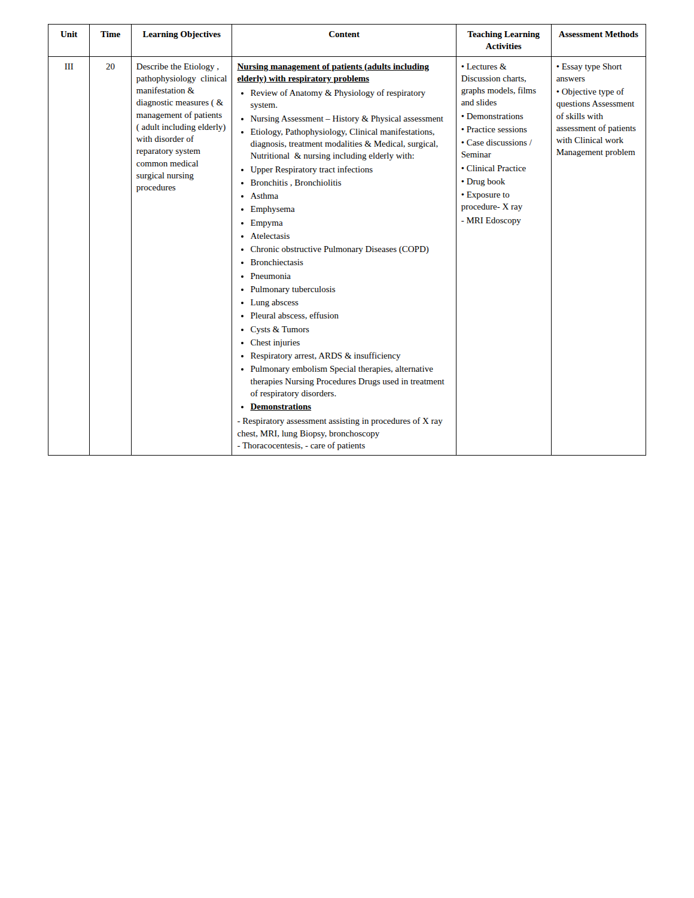| Unit | Time | Learning Objectives | Content | Teaching Learning Activities | Assessment Methods |
| --- | --- | --- | --- | --- | --- |
| III | 20 | Describe the Etiology , pathophysiology clinical manifestation & diagnostic measures ( & management of patients ( adult including elderly) with disorder of reparatory system common medical surgical nursing procedures | Nursing management of patients (adults including elderly) with respiratory problems Review of Anatomy & Physiology of respiratory system. Nursing Assessment – History & Physical assessment Etiology, Pathophysiology, Clinical manifestations, diagnosis, treatment modalities & Medical, surgical, Nutritional & nursing including elderly with: Upper Respiratory tract infections Bronchitis , Bronchiolitis Asthma Emphysema Empyma Atelectasis Chronic obstructive Pulmonary Diseases (COPD) Bronchiectasis Pneumonia Pulmonary tuberculosis Lung abscess Pleural abscess, effusion Cysts & Tumors Chest injuries Respiratory arrest, ARDS & insufficiency Pulmonary embolism Special therapies, alternative therapies Nursing Procedures Drugs used in treatment of respiratory disorders. Demonstrations - Respiratory assessment assisting in procedures of X ray chest, MRI, lung Biopsy, bronchoscopy - Thoracocentesis, - care of patients | Lectures & Discussion charts, graphs models, films and slides Demonstrations Practice sessions Case discussions / Seminar Clinical Practice Drug book Exposure to procedure- X ray - MRI Edoscopy | Essay type Short answers Objective type of questions Assessment of skills with assessment of patients with Clinical work Management problem |